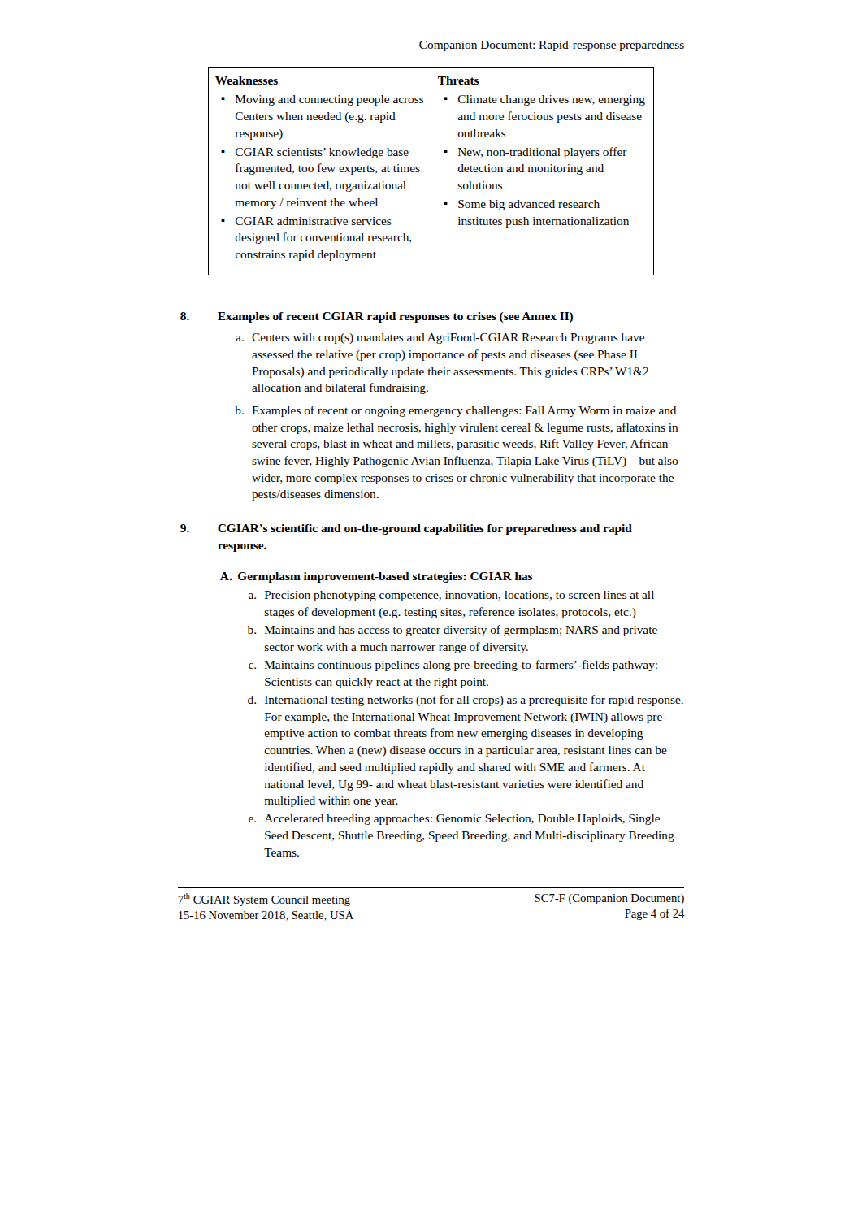Companion Document: Rapid-response preparedness
| Weaknesses Moving and connecting people across Centers when needed (e.g. rapid response) CGIAR scientists’ knowledge base fragmented, too few experts, at times not well connected, organizational memory / reinvent the wheel CGIAR administrative services designed for conventional research, constrains rapid deployment | Threats Climate change drives new, emerging and more ferocious pests and disease outbreaks New, non-traditional players offer detection and monitoring and solutions Some big advanced research institutes push internationalization |
8.
Examples of recent CGIAR rapid responses to crises (see Annex II)
Centers with crop(s) mandates and AgriFood-CGIAR Research Programs have assessed the relative (per crop) importance of pests and diseases (see Phase II Proposals) and periodically update their assessments. This guides CRPs’ W1&2 allocation and bilateral fundraising.
Examples of recent or ongoing emergency challenges: Fall Army Worm in maize and other crops, maize lethal necrosis, highly virulent cereal & legume rusts, aflatoxins in several crops, blast in wheat and millets, parasitic weeds, Rift Valley Fever, African swine fever, Highly Pathogenic Avian Influenza, Tilapia Lake Virus (TiLV) – but also wider, more complex responses to crises or chronic vulnerability that incorporate the pests/diseases dimension.
9.
CGIAR’s scientific and on-the-ground capabilities for preparedness and rapid response.
A. Germplasm improvement-based strategies: CGIAR has
Precision phenotyping competence, innovation, locations, to screen lines at all stages of development (e.g. testing sites, reference isolates, protocols, etc.)
Maintains and has access to greater diversity of germplasm; NARS and private sector work with a much narrower range of diversity.
Maintains continuous pipelines along pre-breeding-to-farmers’-fields pathway: Scientists can quickly react at the right point.
International testing networks (not for all crops) as a prerequisite for rapid response. For example, the International Wheat Improvement Network (IWIN) allows pre-emptive action to combat threats from new emerging diseases in developing countries. When a (new) disease occurs in a particular area, resistant lines can be identified, and seed multiplied rapidly and shared with SME and farmers. At national level, Ug 99- and wheat blast-resistant varieties were identified and multiplied within one year.
Accelerated breeding approaches: Genomic Selection, Double Haploids, Single Seed Descent, Shuttle Breeding, Speed Breeding, and Multi-disciplinary Breeding Teams.
7th CGIAR System Council meeting
15-16 November 2018, Seattle, USA
SC7-F (Companion Document)
Page 4 of 24